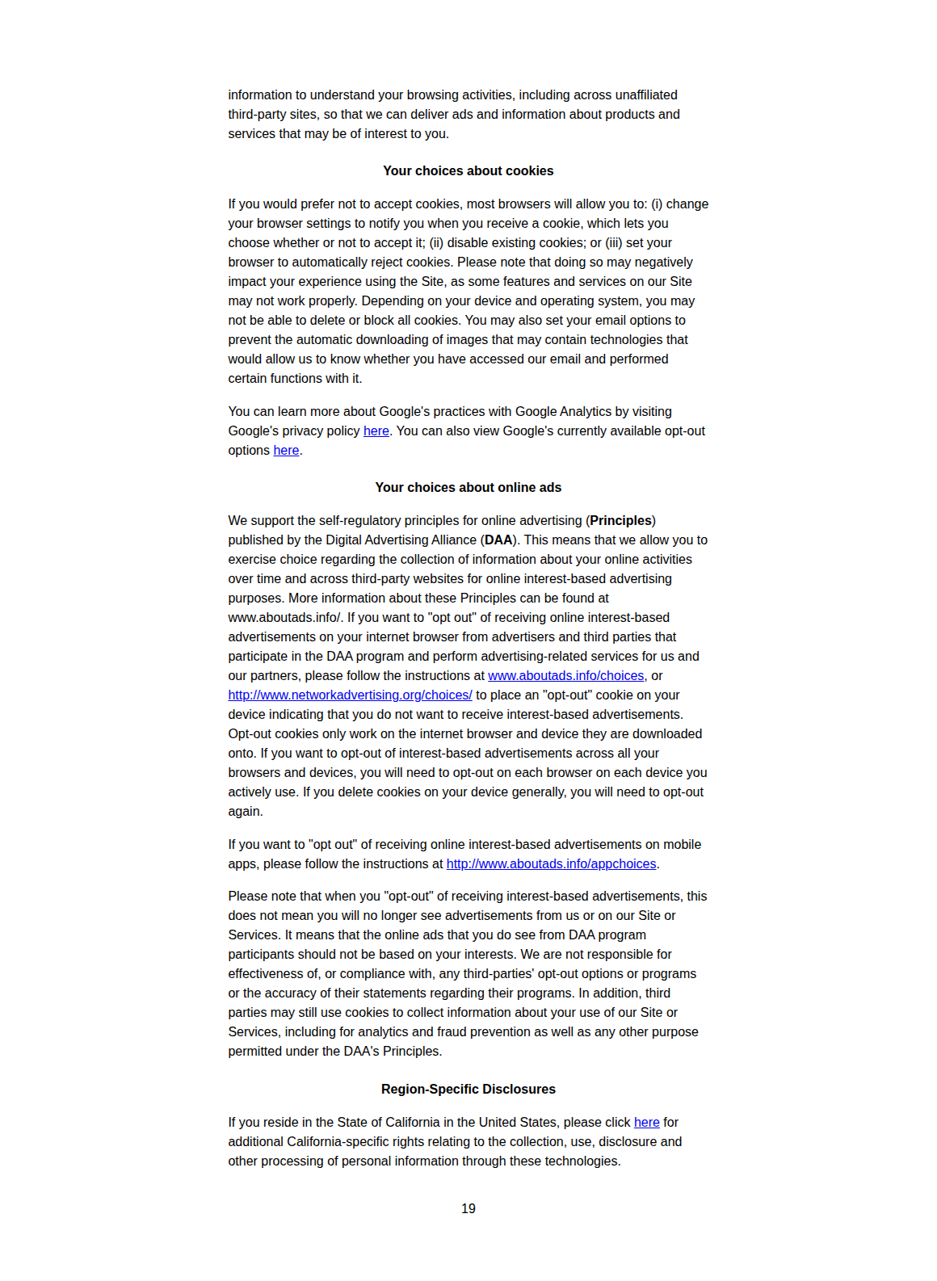information to understand your browsing activities, including across unaffiliated third-party sites, so that we can deliver ads and information about products and services that may be of interest to you.
Your choices about cookies
If you would prefer not to accept cookies, most browsers will allow you to: (i) change your browser settings to notify you when you receive a cookie, which lets you choose whether or not to accept it; (ii) disable existing cookies; or (iii) set your browser to automatically reject cookies. Please note that doing so may negatively impact your experience using the Site, as some features and services on our Site may not work properly. Depending on your device and operating system, you may not be able to delete or block all cookies. You may also set your email options to prevent the automatic downloading of images that may contain technologies that would allow us to know whether you have accessed our email and performed certain functions with it.
You can learn more about Google's practices with Google Analytics by visiting Google's privacy policy here. You can also view Google's currently available opt-out options here.
Your choices about online ads
We support the self-regulatory principles for online advertising (Principles) published by the Digital Advertising Alliance (DAA). This means that we allow you to exercise choice regarding the collection of information about your online activities over time and across third-party websites for online interest-based advertising purposes. More information about these Principles can be found at www.aboutads.info/. If you want to "opt out" of receiving online interest-based advertisements on your internet browser from advertisers and third parties that participate in the DAA program and perform advertising-related services for us and our partners, please follow the instructions at www.aboutads.info/choices, or http://www.networkadvertising.org/choices/ to place an "opt-out" cookie on your device indicating that you do not want to receive interest-based advertisements. Opt-out cookies only work on the internet browser and device they are downloaded onto. If you want to opt-out of interest-based advertisements across all your browsers and devices, you will need to opt-out on each browser on each device you actively use. If you delete cookies on your device generally, you will need to opt-out again.
If you want to "opt out" of receiving online interest-based advertisements on mobile apps, please follow the instructions at http://www.aboutads.info/appchoices.
Please note that when you "opt-out" of receiving interest-based advertisements, this does not mean you will no longer see advertisements from us or on our Site or Services. It means that the online ads that you do see from DAA program participants should not be based on your interests. We are not responsible for effectiveness of, or compliance with, any third-parties' opt-out options or programs or the accuracy of their statements regarding their programs. In addition, third parties may still use cookies to collect information about your use of our Site or Services, including for analytics and fraud prevention as well as any other purpose permitted under the DAA's Principles.
Region-Specific Disclosures
If you reside in the State of California in the United States, please click here for additional California-specific rights relating to the collection, use, disclosure and other processing of personal information through these technologies.
19